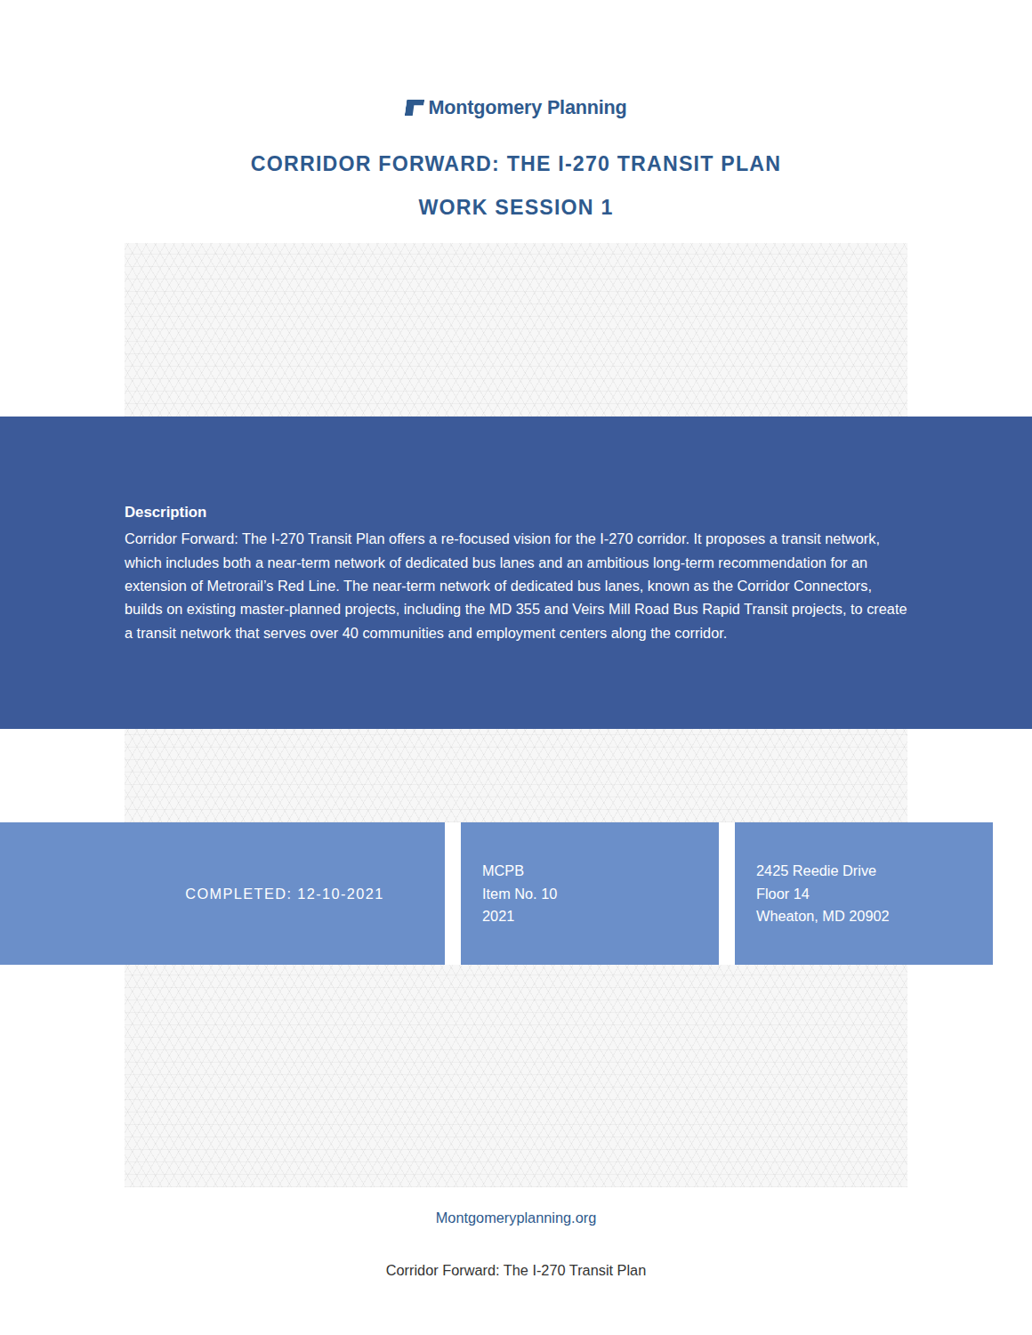Montgomery Planning
Corridor Forward: The I-270 Transit Plan
Work Session 1
Description
Corridor Forward: The I-270 Transit Plan offers a re-focused vision for the I-270 corridor. It proposes a transit network, which includes both a near-term network of dedicated bus lanes and an ambitious long-term recommendation for an extension of Metrorail’s Red Line. The near-term network of dedicated bus lanes, known as the Corridor Connectors, builds on existing master-planned projects, including the MD 355 and Veirs Mill Road Bus Rapid Transit projects, to create a transit network that serves over 40 communities and employment centers along the corridor.
COMPLETED: 12-10-2021
MCPB
Item No. 10
2021
2425 Reedie Drive
Floor 14
Wheaton, MD 20902
Montgomeryplanning.org
Corridor Forward: The I-270 Transit Plan